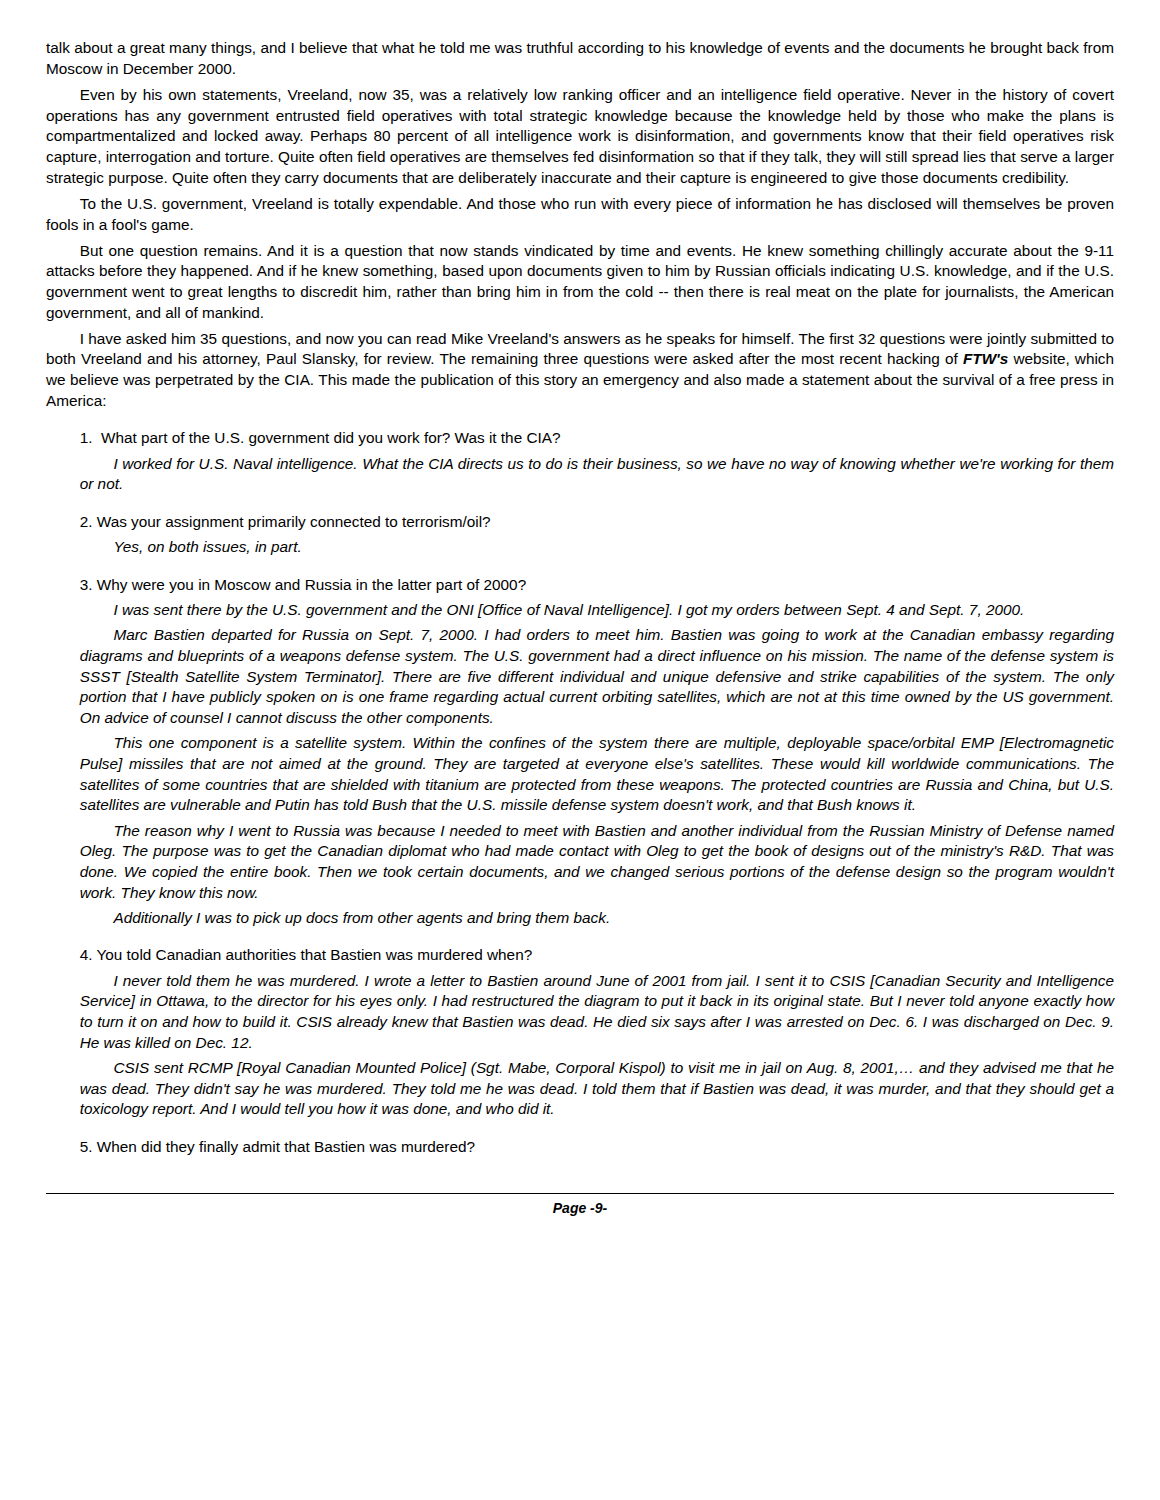talk about a great many things, and I believe that what he told me was truthful according to his knowledge of events and the documents he brought back from Moscow in December 2000.
Even by his own statements, Vreeland, now 35, was a relatively low ranking officer and an intelligence field operative. Never in the history of covert operations has any government entrusted field operatives with total strategic knowledge because the knowledge held by those who make the plans is compartmentalized and locked away. Perhaps 80 percent of all intelligence work is disinformation, and governments know that their field operatives risk capture, interrogation and torture. Quite often field operatives are themselves fed disinformation so that if they talk, they will still spread lies that serve a larger strategic purpose. Quite often they carry documents that are deliberately inaccurate and their capture is engineered to give those documents credibility.
To the U.S. government, Vreeland is totally expendable. And those who run with every piece of information he has disclosed will themselves be proven fools in a fool's game.
But one question remains. And it is a question that now stands vindicated by time and events. He knew something chillingly accurate about the 9-11 attacks before they happened. And if he knew something, based upon documents given to him by Russian officials indicating U.S. knowledge, and if the U.S. government went to great lengths to discredit him, rather than bring him in from the cold -- then there is real meat on the plate for journalists, the American government, and all of mankind.
I have asked him 35 questions, and now you can read Mike Vreeland's answers as he speaks for himself. The first 32 questions were jointly submitted to both Vreeland and his attorney, Paul Slansky, for review. The remaining three questions were asked after the most recent hacking of FTW's website, which we believe was perpetrated by the CIA. This made the publication of this story an emergency and also made a statement about the survival of a free press in America:
1. What part of the U.S. government did you work for? Was it the CIA?
I worked for U.S. Naval intelligence. What the CIA directs us to do is their business, so we have no way of knowing whether we're working for them or not.
2. Was your assignment primarily connected to terrorism/oil?
Yes, on both issues, in part.
3. Why were you in Moscow and Russia in the latter part of 2000?
I was sent there by the U.S. government and the ONI [Office of Naval Intelligence]. I got my orders between Sept. 4 and Sept. 7, 2000.
Marc Bastien departed for Russia on Sept. 7, 2000. I had orders to meet him. Bastien was going to work at the Canadian embassy regarding diagrams and blueprints of a weapons defense system. The U.S. government had a direct influence on his mission. The name of the defense system is SSST [Stealth Satellite System Terminator]. There are five different individual and unique defensive and strike capabilities of the system. The only portion that I have publicly spoken on is one frame regarding actual current orbiting satellites, which are not at this time owned by the US government. On advice of counsel I cannot discuss the other components.
This one component is a satellite system. Within the confines of the system there are multiple, deployable space/orbital EMP [Electromagnetic Pulse] missiles that are not aimed at the ground. They are targeted at everyone else's satellites. These would kill worldwide communications. The satellites of some countries that are shielded with titanium are protected from these weapons. The protected countries are Russia and China, but U.S. satellites are vulnerable and Putin has told Bush that the U.S. missile defense system doesn't work, and that Bush knows it.
The reason why I went to Russia was because I needed to meet with Bastien and another individual from the Russian Ministry of Defense named Oleg. The purpose was to get the Canadian diplomat who had made contact with Oleg to get the book of designs out of the ministry's R&D. That was done. We copied the entire book. Then we took certain documents, and we changed serious portions of the defense design so the program wouldn't work. They know this now.
Additionally I was to pick up docs from other agents and bring them back.
4. You told Canadian authorities that Bastien was murdered when?
I never told them he was murdered. I wrote a letter to Bastien around June of 2001 from jail. I sent it to CSIS [Canadian Security and Intelligence Service] in Ottawa, to the director for his eyes only. I had restructured the diagram to put it back in its original state. But I never told anyone exactly how to turn it on and how to build it. CSIS already knew that Bastien was dead. He died six says after I was arrested on Dec. 6. I was discharged on Dec. 9. He was killed on Dec. 12.
CSIS sent RCMP [Royal Canadian Mounted Police] (Sgt. Mabe, Corporal Kispol) to visit me in jail on Aug. 8, 2001,… and they advised me that he was dead. They didn't say he was murdered. They told me he was dead. I told them that if Bastien was dead, it was murder, and that they should get a toxicology report. And I would tell you how it was done, and who did it.
5. When did they finally admit that Bastien was murdered?
Page -9-